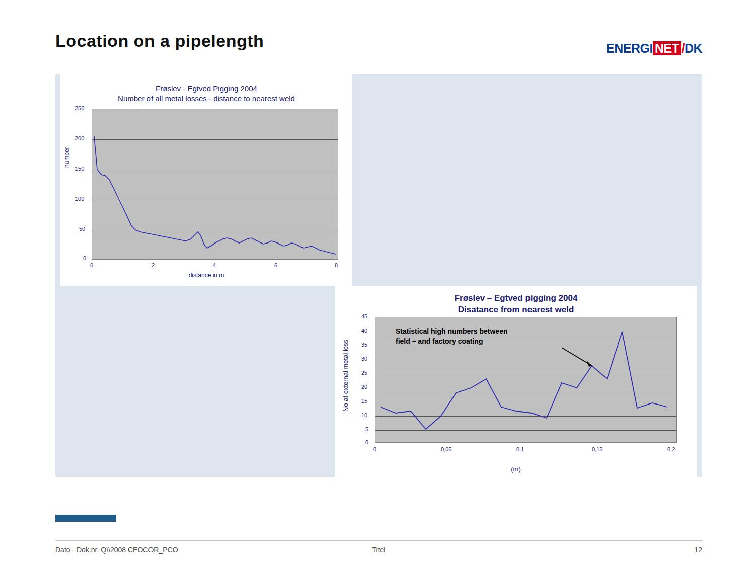Location on a pipelength
ENERGI NET/DK
Frøslev - Egtved Pigging 2004
Number of all metal losses - distance to nearest weld
number
250
200
150
100
50
0
0
2
4
6
8
distance in m
Frøslev – Egtved pigging 2004
Disatance from nearest weld
No af external metal loss
Statistical high numbers between
field – and factory coating
45
40
35
30
25
20
15
10
5
0
0
0,05
0,1
0,15
0,2
(m)
Dato - Dok.nr. Q\\2008 CEOCOR_PCO Titel 12